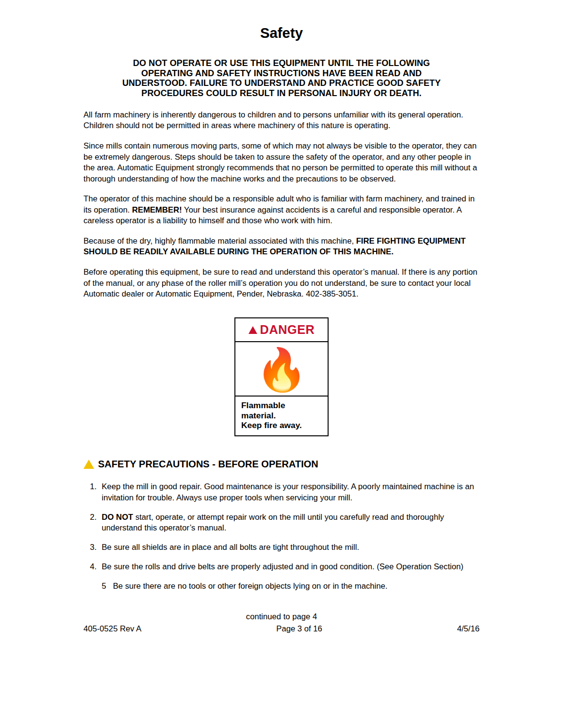Safety
DO NOT OPERATE OR USE THIS EQUIPMENT UNTIL THE FOLLOWING
OPERATING AND SAFETY INSTRUCTIONS HAVE BEEN READ AND
UNDERSTOOD. FAILURE TO UNDERSTAND AND PRACTICE GOOD SAFETY
PROCEDURES COULD RESULT IN PERSONAL INJURY OR DEATH.
All farm machinery is inherently dangerous to children and to persons unfamiliar with its general operation. Children should not be permitted in areas where machinery of this nature is operating.
Since mills contain numerous moving parts, some of which may not always be visible to the operator, they can be extremely dangerous. Steps should be taken to assure the safety of the operator, and any other people in the area. Automatic Equipment strongly recommends that no person be permitted to operate this mill without a thorough understanding of how the machine works and the precautions to be observed.
The operator of this machine should be a responsible adult who is familiar with farm machinery, and trained in its operation. REMEMBER! Your best insurance against accidents is a careful and responsible operator. A careless operator is a liability to himself and those who work with him.
Because of the dry, highly flammable material associated with this machine, FIRE FIGHTING EQUIPMENT SHOULD BE READILY AVAILABLE DURING THE OPERATION OF THIS MACHINE.
Before operating this equipment, be sure to read and understand this operator’s manual. If there is any portion of the manual, or any phase of the roller mill’s operation you do not understand, be sure to contact your local Automatic dealer or Automatic Equipment, Pender, Nebraska. 402-385-3051.
DANGER
🔥
Flammable
material.
Keep fire away.
SAFETY PRECAUTIONS - BEFORE OPERATION
Keep the mill in good repair. Good maintenance is your responsibility. A poorly maintained machine is an invitation for trouble. Always use proper tools when servicing your mill.
DO NOT start, operate, or attempt repair work on the mill until you carefully read and thoroughly understand this operator’s manual.
Be sure all shields are in place and all bolts are tight throughout the mill.
Be sure the rolls and drive belts are properly adjusted and in good condition. (See Operation Section)
5 Be sure there are no tools or other foreign objects lying on or in the machine.
continued to page 4
405-0525 Rev A
Page 3 of 16
4/5/16